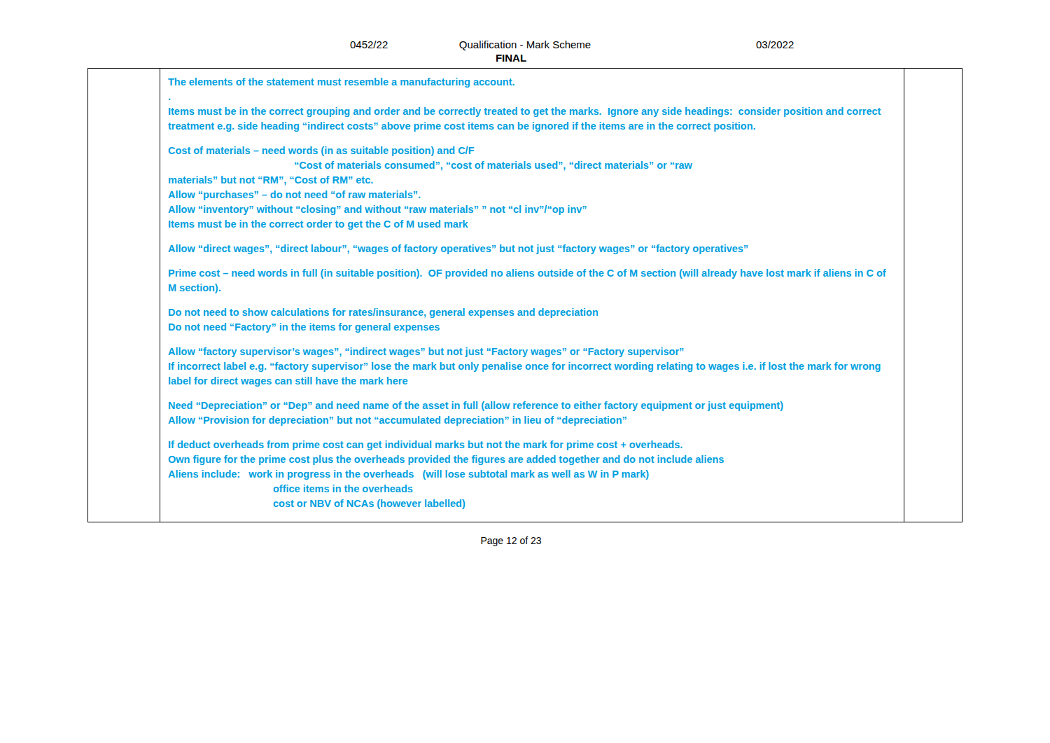0452/22
Qualification - Mark Scheme
03/2022
FINAL
| | The elements of the statement must resemble a manufacturing account. . Items must be in the correct grouping and order and be correctly treated to get the marks. Ignore any side headings: consider position and correct treatment e.g. side heading “indirect costs” above prime cost items can be ignored if the items are in the correct position. Cost of materials – need words (in as suitable position) and C/F “Cost of materials consumed”, “cost of materials used”, “direct materials” or “raw materials” but not “RM”, “Cost of RM” etc. Allow “purchases” – do not need “of raw materials”. Allow “inventory” without “closing” and without “raw materials” ” not “cl inv”/“op inv” Items must be in the correct order to get the C of M used mark Allow “direct wages”, “direct labour”, “wages of factory operatives” but not just “factory wages” or “factory operatives” Prime cost – need words in full (in suitable position). OF provided no aliens outside of the C of M section (will already have lost mark if aliens in C of M section). Do not need to show calculations for rates/insurance, general expenses and depreciation Do not need “Factory” in the items for general expenses Allow “factory supervisor’s wages”, “indirect wages” but not just “Factory wages” or “Factory supervisor” If incorrect label e.g. “factory supervisor” lose the mark but only penalise once for incorrect wording relating to wages i.e. if lost the mark for wrong label for direct wages can still have the mark here Need “Depreciation” or “Dep” and need name of the asset in full (allow reference to either factory equipment or just equipment) Allow “Provision for depreciation” but not “accumulated depreciation” in lieu of “depreciation” If deduct overheads from prime cost can get individual marks but not the mark for prime cost + overheads. Own figure for the prime cost plus the overheads provided the figures are added together and do not include aliens Aliens include: work in progress in the overheads (will lose subtotal mark as well as W in P mark) office items in the overheads cost or NBV of NCAs (however labelled) | |
Page 12 of 23